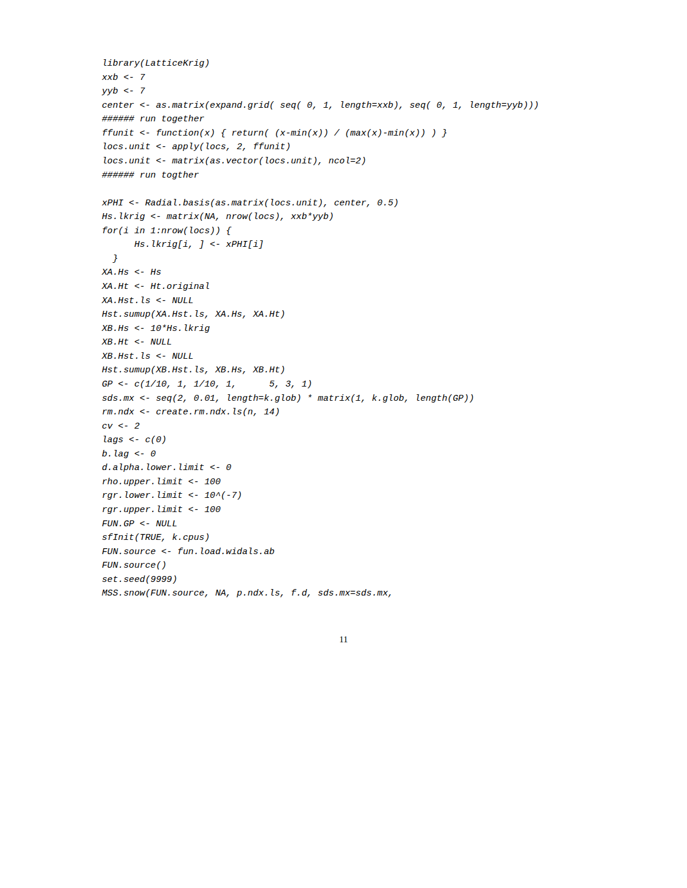library(LatticeKrig)
xxb <- 7
yyb <- 7
center <- as.matrix(expand.grid( seq( 0, 1, length=xxb), seq( 0, 1, length=yyb)))
###### run together
ffunit <- function(x) { return( (x-min(x)) / (max(x)-min(x)) ) }
locs.unit <- apply(locs, 2, ffunit)
locs.unit <- matrix(as.vector(locs.unit), ncol=2)
###### run togther

xPHI <- Radial.basis(as.matrix(locs.unit), center, 0.5)
Hs.lkrig <- matrix(NA, nrow(locs), xxb*yyb)
for(i in 1:nrow(locs)) {
      Hs.lkrig[i, ] <- xPHI[i]
  }
XA.Hs <- Hs
XA.Ht <- Ht.original
XA.Hst.ls <- NULL
Hst.sumup(XA.Hst.ls, XA.Hs, XA.Ht)
XB.Hs <- 10*Hs.lkrig
XB.Ht <- NULL
XB.Hst.ls <- NULL
Hst.sumup(XB.Hst.ls, XB.Hs, XB.Ht)
GP <- c(1/10, 1, 1/10, 1,      5, 3, 1)
sds.mx <- seq(2, 0.01, length=k.glob) * matrix(1, k.glob, length(GP))
rm.ndx <- create.rm.ndx.ls(n, 14)
cv <- 2
lags <- c(0)
b.lag <- 0
d.alpha.lower.limit <- 0
rho.upper.limit <- 100
rgr.lower.limit <- 10^(-7)
rgr.upper.limit <- 100
FUN.GP <- NULL
sfInit(TRUE, k.cpus)
FUN.source <- fun.load.widals.ab
FUN.source()
set.seed(9999)
MSS.snow(FUN.source, NA, p.ndx.ls, f.d, sds.mx=sds.mx,
11